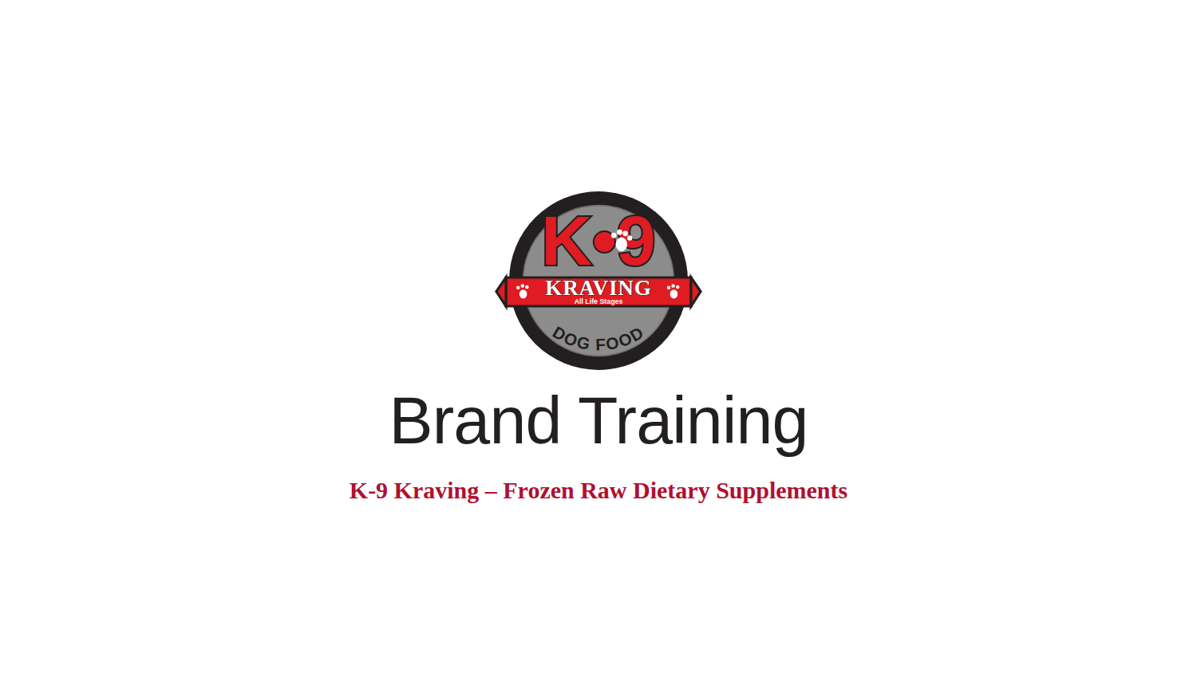K-9 Kraving Dog Food logo A circular badge with a gray inner disc and black outer ring. Large red letters "K-9" sit at the top with a white paw print inside the 9. A red banner across the middle reads "Kraving" with "All Life Stages" beneath it, flanked by paw prints. The words "Dog Food" curve along the bottom of the ring. DOG FOOD K•9 KRAVING All Life Stages
Brand Training
K-9 Kraving – Frozen Raw Dietary Supplements